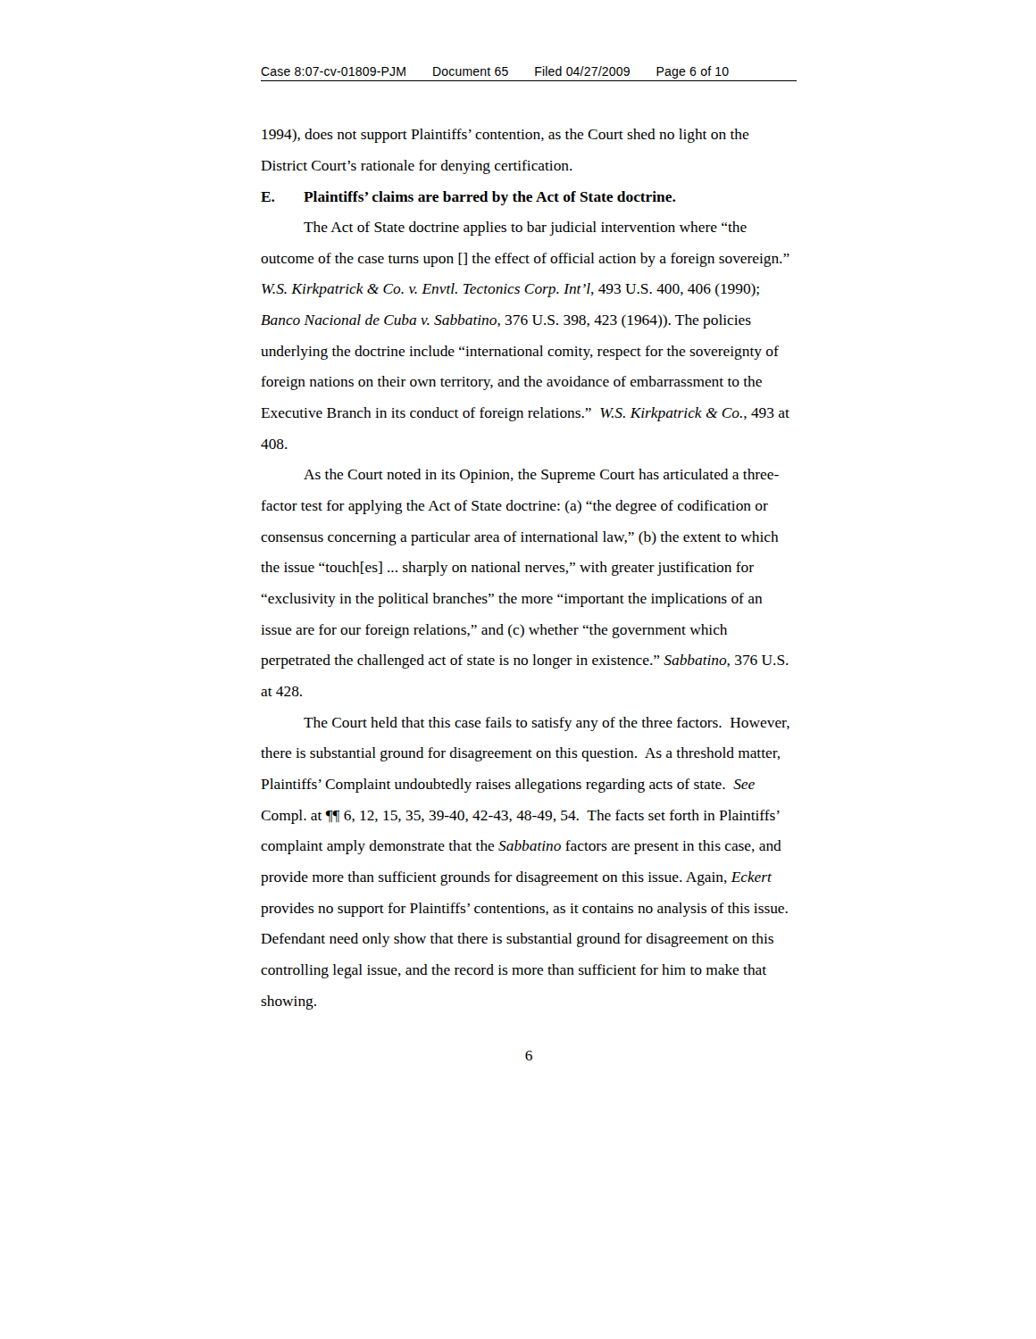Case 8:07-cv-01809-PJM Document 65 Filed 04/27/2009 Page 6 of 10
1994), does not support Plaintiffs’ contention, as the Court shed no light on the District Court’s rationale for denying certification.
E. Plaintiffs’ claims are barred by the Act of State doctrine.
The Act of State doctrine applies to bar judicial intervention where “the outcome of the case turns upon [] the effect of official action by a foreign sovereign.” W.S. Kirkpatrick & Co. v. Envtl. Tectonics Corp. Int’l, 493 U.S. 400, 406 (1990); Banco Nacional de Cuba v. Sabbatino, 376 U.S. 398, 423 (1964)). The policies underlying the doctrine include “international comity, respect for the sovereignty of foreign nations on their own territory, and the avoidance of embarrassment to the Executive Branch in its conduct of foreign relations.” W.S. Kirkpatrick & Co., 493 at 408.
As the Court noted in its Opinion, the Supreme Court has articulated a three-factor test for applying the Act of State doctrine: (a) “the degree of codification or consensus concerning a particular area of international law,” (b) the extent to which the issue “touch[es] ... sharply on national nerves,” with greater justification for “exclusivity in the political branches” the more “important the implications of an issue are for our foreign relations,” and (c) whether “the government which perpetrated the challenged act of state is no longer in existence.” Sabbatino, 376 U.S. at 428.
The Court held that this case fails to satisfy any of the three factors. However, there is substantial ground for disagreement on this question. As a threshold matter, Plaintiffs’ Complaint undoubtedly raises allegations regarding acts of state. See Compl. at ¶¶ 6, 12, 15, 35, 39-40, 42-43, 48-49, 54. The facts set forth in Plaintiffs’ complaint amply demonstrate that the Sabbatino factors are present in this case, and provide more than sufficient grounds for disagreement on this issue. Again, Eckert provides no support for Plaintiffs’ contentions, as it contains no analysis of this issue. Defendant need only show that there is substantial ground for disagreement on this controlling legal issue, and the record is more than sufficient for him to make that showing.
6